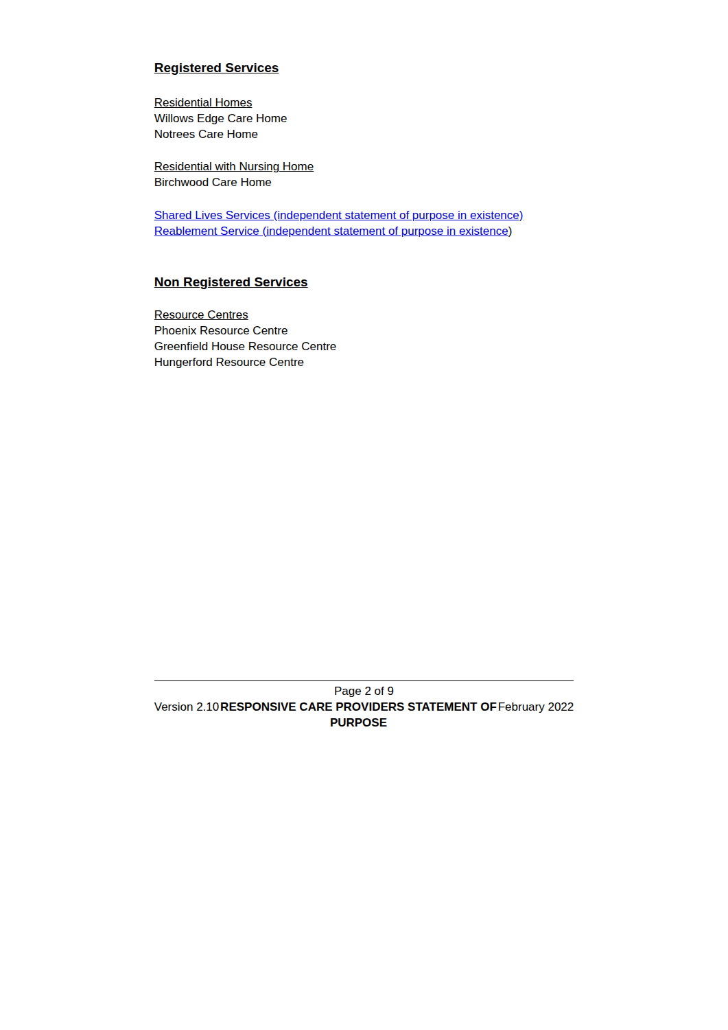Registered Services
Residential Homes
Willows Edge Care Home
Notrees Care Home
Residential with Nursing Home
Birchwood Care Home
Shared Lives Services (independent statement of purpose in existence)
Reablement Service (independent statement of purpose in existence)
Non Registered Services
Resource Centres
Phoenix Resource Centre
Greenfield House Resource Centre
Hungerford Resource Centre
Page 2 of 9
Version 2.10 RESPONSIVE CARE PROVIDERS STATEMENT OF PURPOSE February 2022